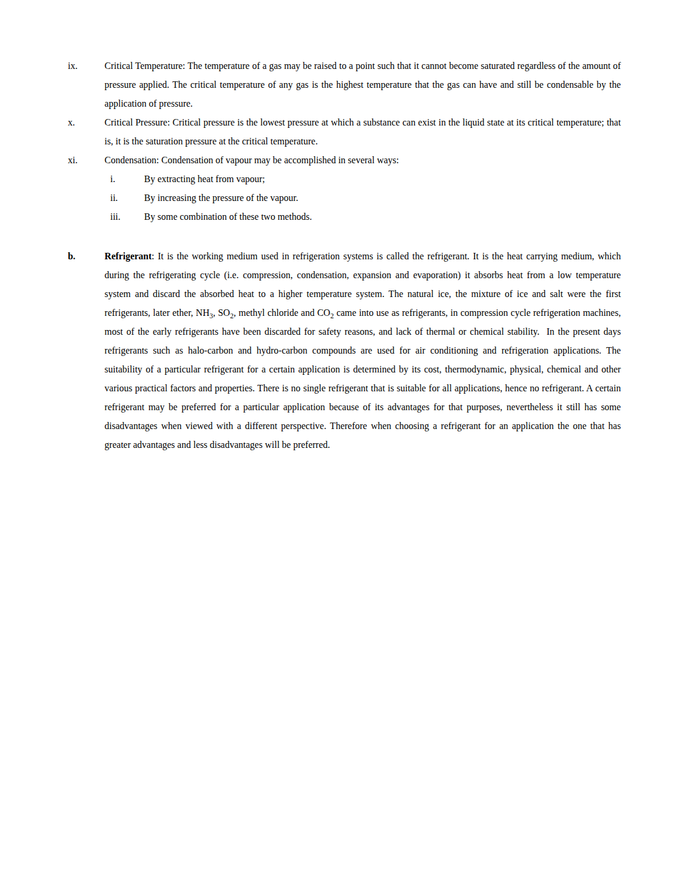ix. Critical Temperature: The temperature of a gas may be raised to a point such that it cannot become saturated regardless of the amount of pressure applied. The critical temperature of any gas is the highest temperature that the gas can have and still be condensable by the application of pressure.
x. Critical Pressure: Critical pressure is the lowest pressure at which a substance can exist in the liquid state at its critical temperature; that is, it is the saturation pressure at the critical temperature.
xi. Condensation: Condensation of vapour may be accomplished in several ways:
i. By extracting heat from vapour;
ii. By increasing the pressure of the vapour.
iii. By some combination of these two methods.
b. Refrigerant: It is the working medium used in refrigeration systems is called the refrigerant. It is the heat carrying medium, which during the refrigerating cycle (i.e. compression, condensation, expansion and evaporation) it absorbs heat from a low temperature system and discard the absorbed heat to a higher temperature system. The natural ice, the mixture of ice and salt were the first refrigerants, later ether, NH3, SO2, methyl chloride and CO2 came into use as refrigerants, in compression cycle refrigeration machines, most of the early refrigerants have been discarded for safety reasons, and lack of thermal or chemical stability. In the present days refrigerants such as halo-carbon and hydro-carbon compounds are used for air conditioning and refrigeration applications. The suitability of a particular refrigerant for a certain application is determined by its cost, thermodynamic, physical, chemical and other various practical factors and properties. There is no single refrigerant that is suitable for all applications, hence no refrigerant. A certain refrigerant may be preferred for a particular application because of its advantages for that purposes, nevertheless it still has some disadvantages when viewed with a different perspective. Therefore when choosing a refrigerant for an application the one that has greater advantages and less disadvantages will be preferred.